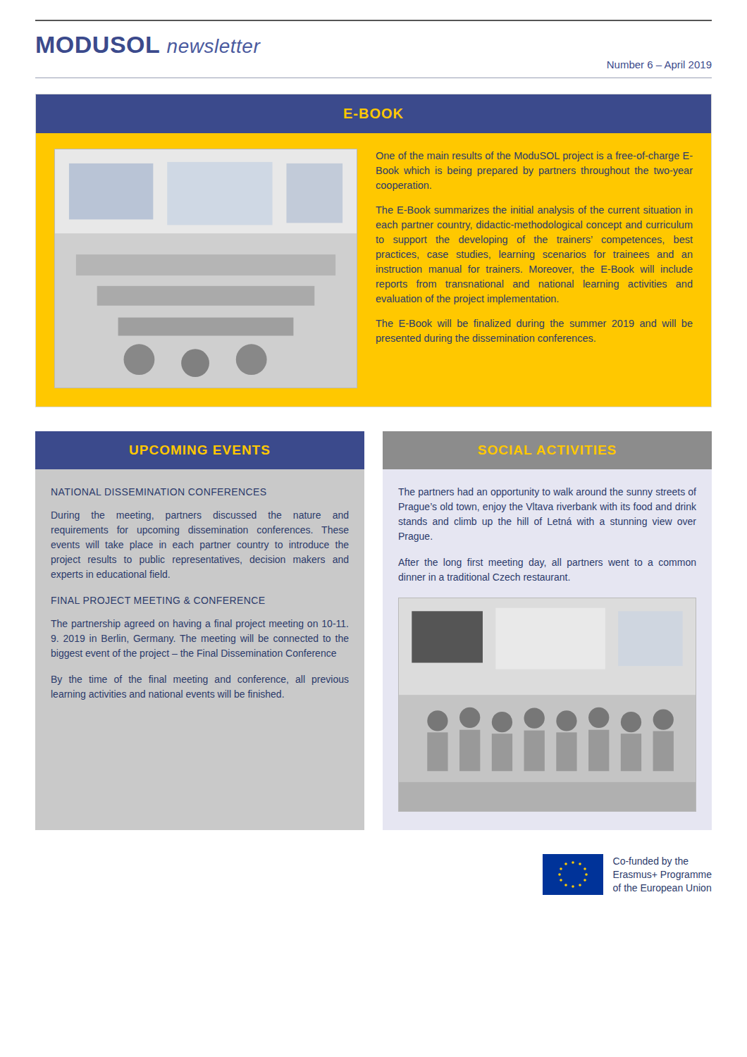MODUSOL newsletter
Number 6 – April 2019
E-BOOK
One of the main results of the ModuSOL project is a free-of-charge E-Book which is being prepared by partners throughout the two-year cooperation.
The E-Book summarizes the initial analysis of the current situation in each partner country, didactic-methodological concept and curriculum to support the developing of the trainers’ competences, best practices, case studies, learning scenarios for trainees and an instruction manual for trainers. Moreover, the E-Book will include reports from transnational and national learning activities and evaluation of the project implementation.
The E-Book will be finalized during the summer 2019 and will be presented during the dissemination conferences.
UPCOMING EVENTS
National dissemination conferences
During the meeting, partners discussed the nature and requirements for upcoming dissemination conferences. These events will take place in each partner country to introduce the project results to public representatives, decision makers and experts in educational field.
Final project meeting & conference
The partnership agreed on having a final project meeting on 10-11. 9. 2019 in Berlin, Germany. The meeting will be connected to the biggest event of the project – the Final Dissemination Conference
By the time of the final meeting and conference, all previous learning activities and national events will be finished.
SOCIAL ACTIVITIES
The partners had an opportunity to walk around the sunny streets of Prague’s old town, enjoy the Vltava riverbank with its food and drink stands and climb up the hill of Letná with a stunning view over Prague.
After the long first meeting day, all partners went to a common dinner in a traditional Czech restaurant.
Co-funded by the
Erasmus+ Programme
of the European Union